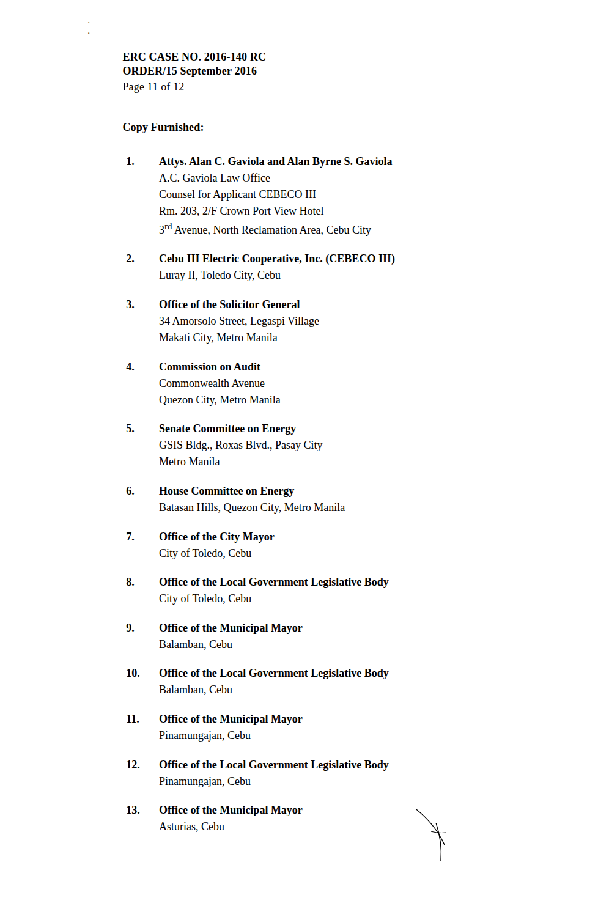·
·
ERC CASE NO. 2016-140 RC
ORDER/15 September 2016
Page 11 of 12
Copy Furnished:
Attys. Alan C. Gaviola and Alan Byrne S. Gaviola A.C. Gaviola Law Office Counsel for Applicant CEBECO III Rm. 203, 2/F Crown Port View Hotel 3rd Avenue, North Reclamation Area, Cebu City
Cebu III Electric Cooperative, Inc. (CEBECO III) Luray II, Toledo City, Cebu
Office of the Solicitor General 34 Amorsolo Street, Legaspi Village Makati City, Metro Manila
Commission on Audit Commonwealth Avenue Quezon City, Metro Manila
Senate Committee on Energy GSIS Bldg., Roxas Blvd., Pasay City Metro Manila
House Committee on Energy Batasan Hills, Quezon City, Metro Manila
Office of the City Mayor City of Toledo, Cebu
Office of the Local Government Legislative Body City of Toledo, Cebu
Office of the Municipal Mayor Balamban, Cebu
Office of the Local Government Legislative Body Balamban, Cebu
Office of the Municipal Mayor Pinamungajan, Cebu
Office of the Local Government Legislative Body Pinamungajan, Cebu
Office of the Municipal Mayor Asturias, Cebu